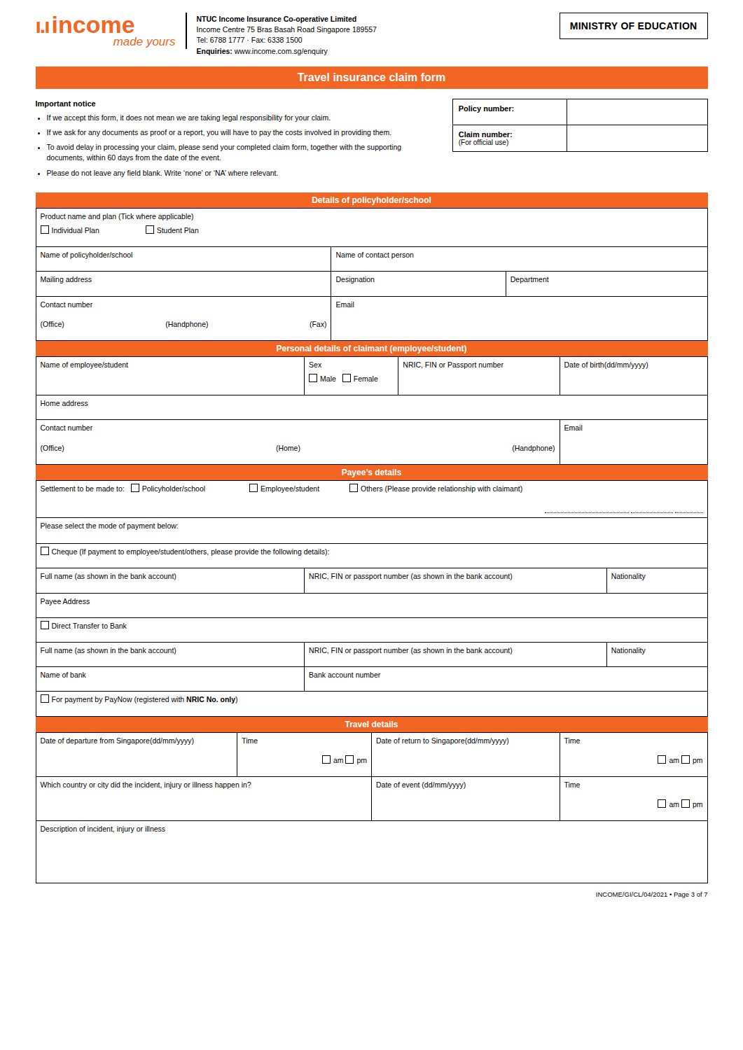ı.ı income
made yours
NTUC Income Insurance Co-operative Limited
Income Centre 75 Bras Basah Road Singapore 189557
Tel: 6788 1777 · Fax: 6338 1500
Enquiries: www.income.com.sg/enquiry
MINISTRY OF EDUCATION
Travel insurance claim form
Important notice
If we accept this form, it does not mean we are taking legal responsibility for your claim.
If we ask for any documents as proof or a report, you will have to pay the costs involved in providing them.
To avoid delay in processing your claim, please send your completed claim form, together with the supporting documents, within 60 days from the date of the event.
Please do not leave any field blank. Write ‘none’ or ‘NA’ where relevant.
| Policy number: | |
| Claim number: (For official use) | |
Details of policyholder/school
| Product name and plan (Tick where applicable) Individual Plan Student Plan |
| Name of policyholder/school | Name of contact person |
| Mailing address | Designation | Department |
| Contact number (Office) (Handphone) (Fax) | Email |
Personal details of claimant (employee/student)
| Name of employee/student | Sex Male Female | NRIC, FIN or Passport number | Date of birth(dd/mm/yyyy) |
| Home address |
| Contact number (Office) (Home) (Handphone) | Email |
Payee’s details
| Settlement to be made to: Policyholder/school Employee/student Others (Please provide relationship with claimant) |
| Please select the mode of payment below: |
| Cheque (If payment to employee/student/others, please provide the following details): |
| Full name (as shown in the bank account) | NRIC, FIN or passport number (as shown in the bank account) | Nationality |
| Payee Address |
| Direct Transfer to Bank |
| Full name (as shown in the bank account) | NRIC, FIN or passport number (as shown in the bank account) | Nationality |
| Name of bank | Bank account number |
| For payment by PayNow (registered with NRIC No. only ) |
Travel details
| Date of departure from Singapore(dd/mm/yyyy) | Time am pm | Date of return to Singapore(dd/mm/yyyy) | Time am pm |
| Which country or city did the incident, injury or illness happen in? | Date of event (dd/mm/yyyy) | Time am pm |
| Description of incident, injury or illness |
INCOME/GI/CL/04/2021 • Page 3 of 7